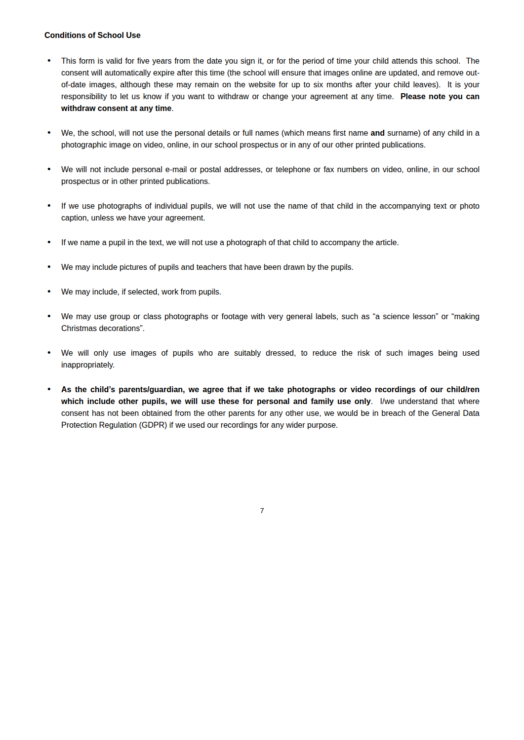Conditions of School Use
This form is valid for five years from the date you sign it, or for the period of time your child attends this school. The consent will automatically expire after this time (the school will ensure that images online are updated, and remove out-of-date images, although these may remain on the website for up to six months after your child leaves). It is your responsibility to let us know if you want to withdraw or change your agreement at any time. Please note you can withdraw consent at any time.
We, the school, will not use the personal details or full names (which means first name and surname) of any child in a photographic image on video, online, in our school prospectus or in any of our other printed publications.
We will not include personal e-mail or postal addresses, or telephone or fax numbers on video, online, in our school prospectus or in other printed publications.
If we use photographs of individual pupils, we will not use the name of that child in the accompanying text or photo caption, unless we have your agreement.
If we name a pupil in the text, we will not use a photograph of that child to accompany the article.
We may include pictures of pupils and teachers that have been drawn by the pupils.
We may include, if selected, work from pupils.
We may use group or class photographs or footage with very general labels, such as “a science lesson” or “making Christmas decorations”.
We will only use images of pupils who are suitably dressed, to reduce the risk of such images being used inappropriately.
As the child’s parents/guardian, we agree that if we take photographs or video recordings of our child/ren which include other pupils, we will use these for personal and family use only. I/we understand that where consent has not been obtained from the other parents for any other use, we would be in breach of the General Data Protection Regulation (GDPR) if we used our recordings for any wider purpose.
7